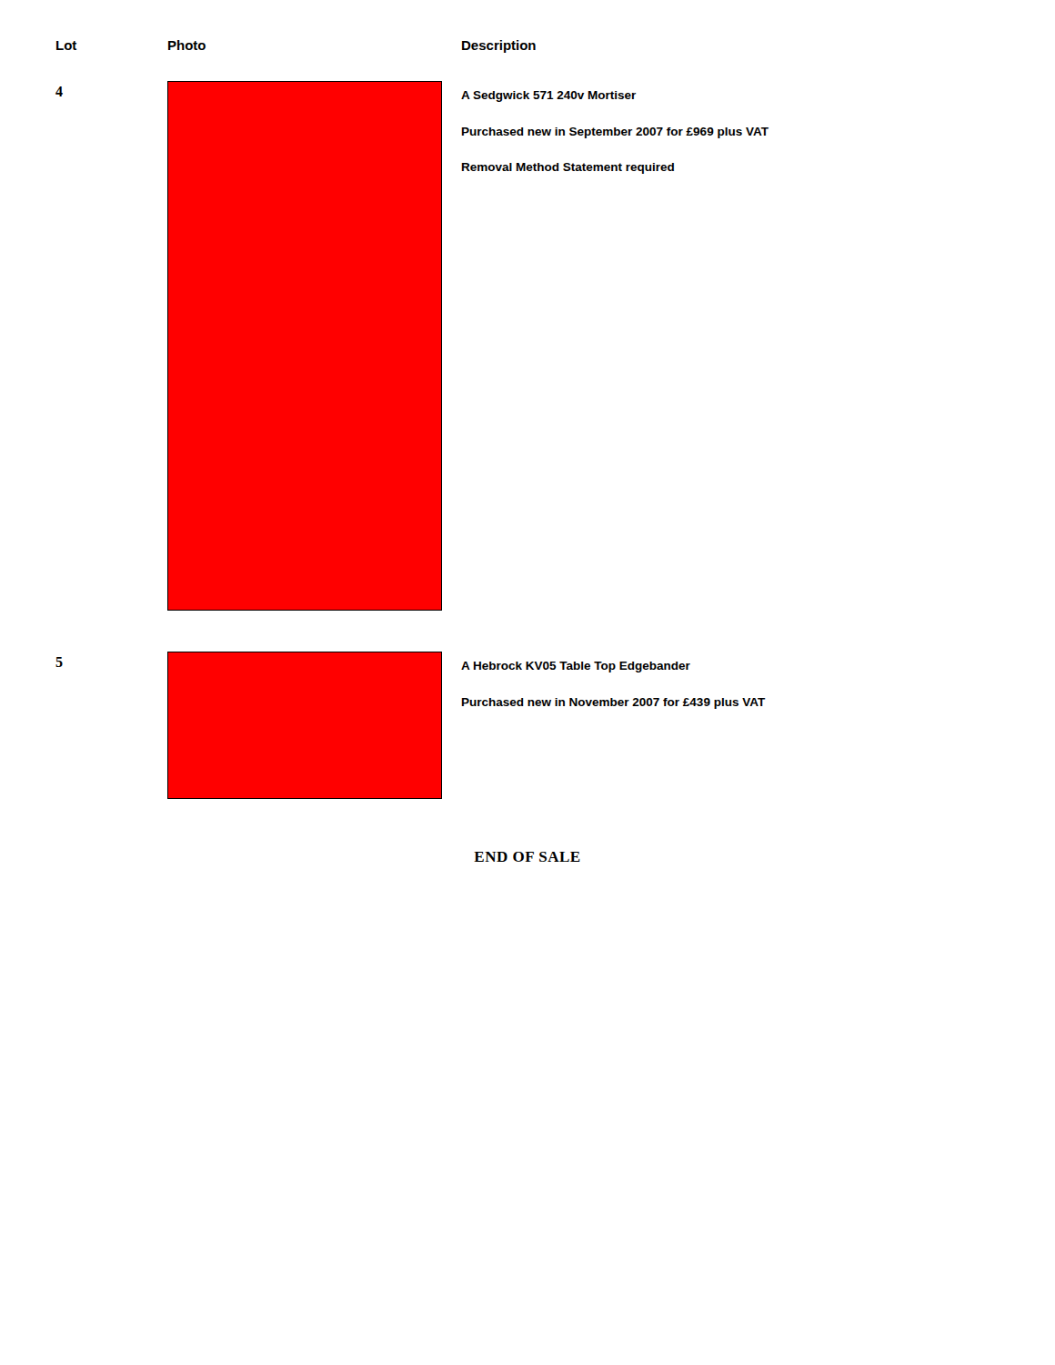| Lot | Photo | Description |
| --- | --- | --- |
| 4 | | A Sedgwick 571 240v Mortiser Purchased new in September 2007 for £969 plus VAT Removal Method Statement required |
| 5 | | A Hebrock KV05 Table Top Edgebander Purchased new in November 2007 for £439 plus VAT |
END OF SALE